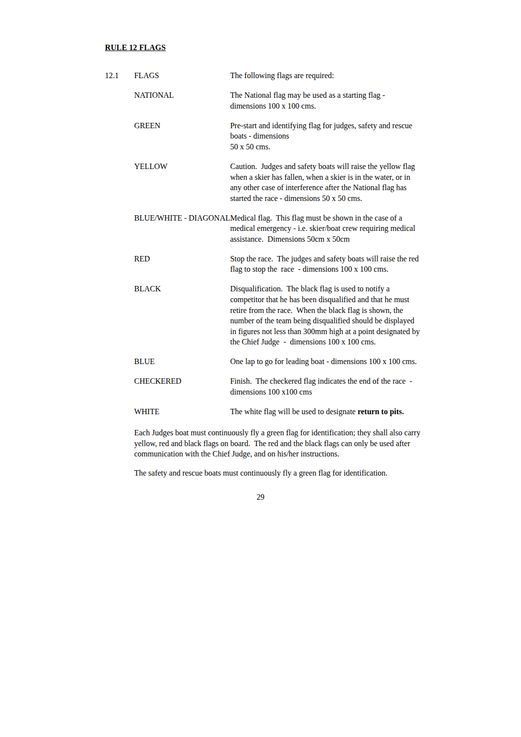RULE 12 FLAGS
| 12.1 | FLAGS | The following flags are required: |
| | NATIONAL | The National flag may be used as a starting flag - dimensions 100 x 100 cms. |
| | GREEN | Pre-start and identifying flag for judges, safety and rescue boats - dimensions 50 x 50 cms. |
| | YELLOW | Caution. Judges and safety boats will raise the yellow flag when a skier has fallen, when a skier is in the water, or in any other case of interference after the National flag has started the race - dimensions 50 x 50 cms. |
| | BLUE/WHITE - DIAGONAL | Medical flag. This flag must be shown in the case of a medical emergency - i.e. skier/boat crew requiring medical assistance. Dimensions 50cm x 50cm |
| | RED | Stop the race. The judges and safety boats will raise the red flag to stop the race - dimensions 100 x 100 cms. |
| | BLACK | Disqualification. The black flag is used to notify a competitor that he has been disqualified and that he must retire from the race. When the black flag is shown, the number of the team being disqualified should be displayed in figures not less than 300mm high at a point designated by the Chief Judge - dimensions 100 x 100 cms. |
| | BLUE | One lap to go for leading boat - dimensions 100 x 100 cms. |
| | CHECKERED | Finish. The checkered flag indicates the end of the race - dimensions 100 x100 cms |
| | WHITE | The white flag will be used to designate return to pits. |
Each Judges boat must continuously fly a green flag for identification; they shall also carry yellow, red and black flags on board. The red and the black flags can only be used after communication with the Chief Judge, and on his/her instructions.
The safety and rescue boats must continuously fly a green flag for identification.
29